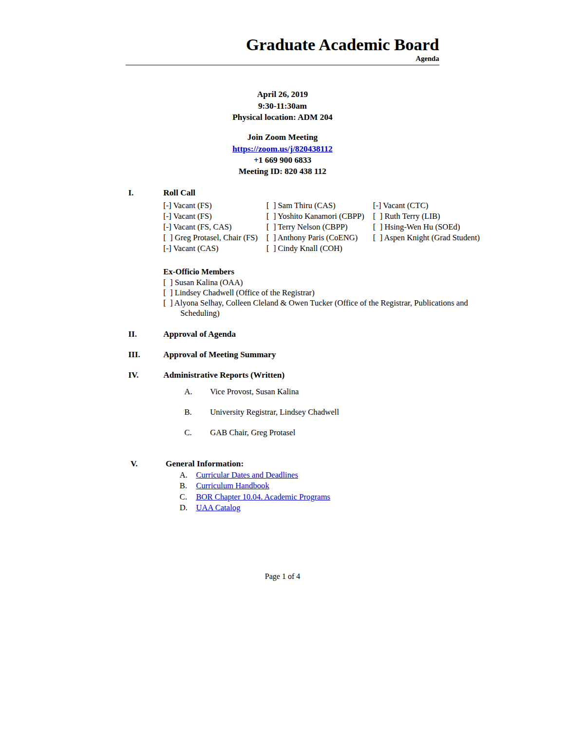Graduate Academic Board
Agenda
April 26, 2019
9:30-11:30am
Physical location: ADM 204
Join Zoom Meeting
https://zoom.us/j/820438112
+1 669 900 6833
Meeting ID: 820 438 112
I.
Roll Call
| [-] Vacant (FS) | [ ] Sam Thiru (CAS) | [-] Vacant (CTC) |
| [-] Vacant (FS) | [ ] Yoshito Kanamori (CBPP) | [ ] Ruth Terry (LIB) |
| [-] Vacant (FS, CAS) | [ ] Terry Nelson (CBPP) | [ ] Hsing-Wen Hu (SOEd) |
| [ ] Greg Protasel, Chair (FS) | [ ] Anthony Paris (CoENG) | [ ] Aspen Knight (Grad Student) |
| [-] Vacant (CAS) | [ ] Cindy Knall (COH) | |
Ex-Officio Members
[ ] Susan Kalina (OAA)
[ ] Lindsey Chadwell (Office of the Registrar)
[ ] Alyona Selhay, Colleen Cleland & Owen Tucker (Office of the Registrar, Publications and
Scheduling)
II.
Approval of Agenda
III.
Approval of Meeting Summary
IV.
Administrative Reports (Written)
A.
Vice Provost, Susan Kalina
B.
University Registrar, Lindsey Chadwell
C.
GAB Chair, Greg Protasel
V.
General Information:
A.
Curricular Dates and Deadlines
B.
Curriculum Handbook
C.
BOR Chapter 10.04. Academic Programs
D.
UAA Catalog
Page 1 of 4